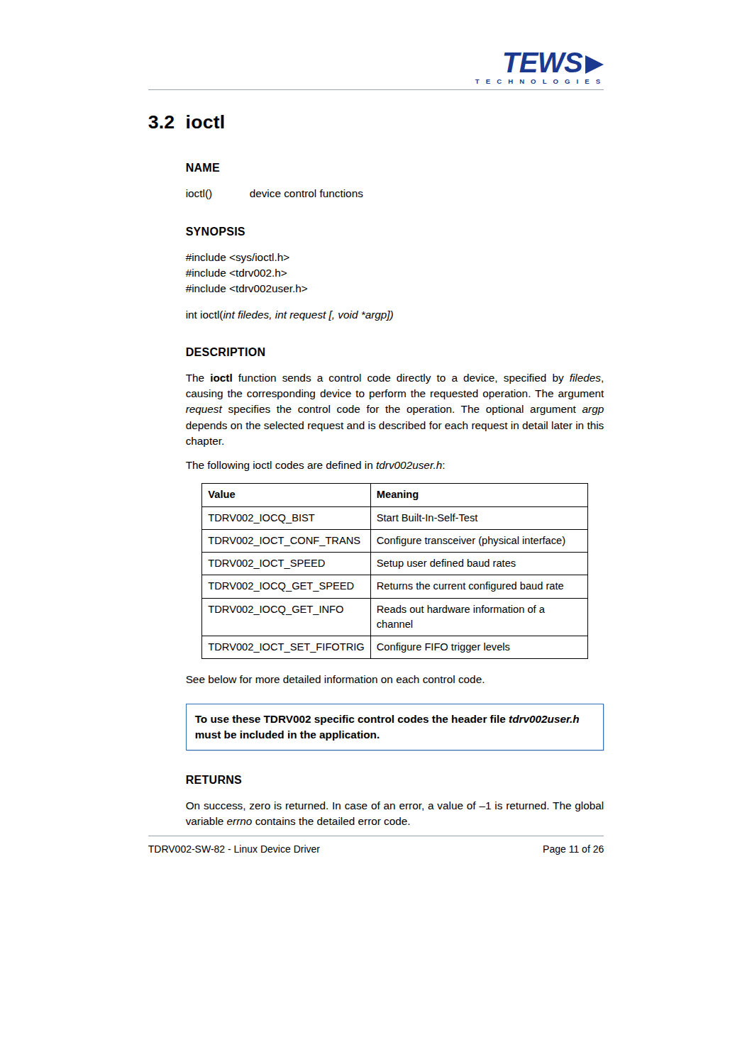TEWS
T E C H N O L O G I E S
3.2 ioctl
NAME
ioctl() device control functions
SYNOPSIS
#include <sys/ioctl.h>
#include <tdrv002.h>
#include <tdrv002user.h>
int ioctl(int filedes, int request [, void *argp])
DESCRIPTION
The ioctl function sends a control code directly to a device, specified by filedes, causing the corresponding device to perform the requested operation. The argument request specifies the control code for the operation. The optional argument argp depends on the selected request and is described for each request in detail later in this chapter.
The following ioctl codes are defined in tdrv002user.h:
| Value | Meaning |
| --- | --- |
| TDRV002_IOCQ_BIST | Start Built-In-Self-Test |
| TDRV002_IOCT_CONF_TRANS | Configure transceiver (physical interface) |
| TDRV002_IOCT_SPEED | Setup user defined baud rates |
| TDRV002_IOCQ_GET_SPEED | Returns the current configured baud rate |
| TDRV002_IOCQ_GET_INFO | Reads out hardware information of a channel |
| TDRV002_IOCT_SET_FIFOTRIG | Configure FIFO trigger levels |
See below for more detailed information on each control code.
To use these TDRV002 specific control codes the header file tdrv002user.h must be included in the application.
RETURNS
On success, zero is returned. In case of an error, a value of –1 is returned. The global variable errno contains the detailed error code.
TDRV002-SW-82 - Linux Device Driver
Page 11 of 26